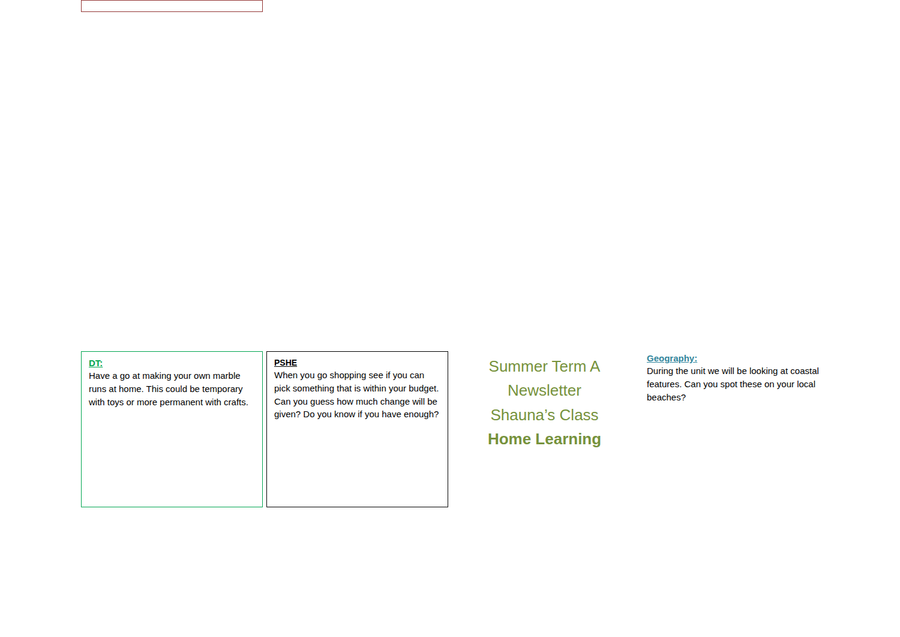DT:
Have a go at making your own marble runs at home. This could be temporary with toys or more permanent with crafts.
PSHE
When you go shopping see if you can pick something that is within your budget. Can you guess how much change will be given? Do you know if you have enough?
Summer Term A
Newsletter
Shauna’s Class
Home Learning
Geography:
During the unit we will be looking at coastal features. Can you spot these on your local beaches?